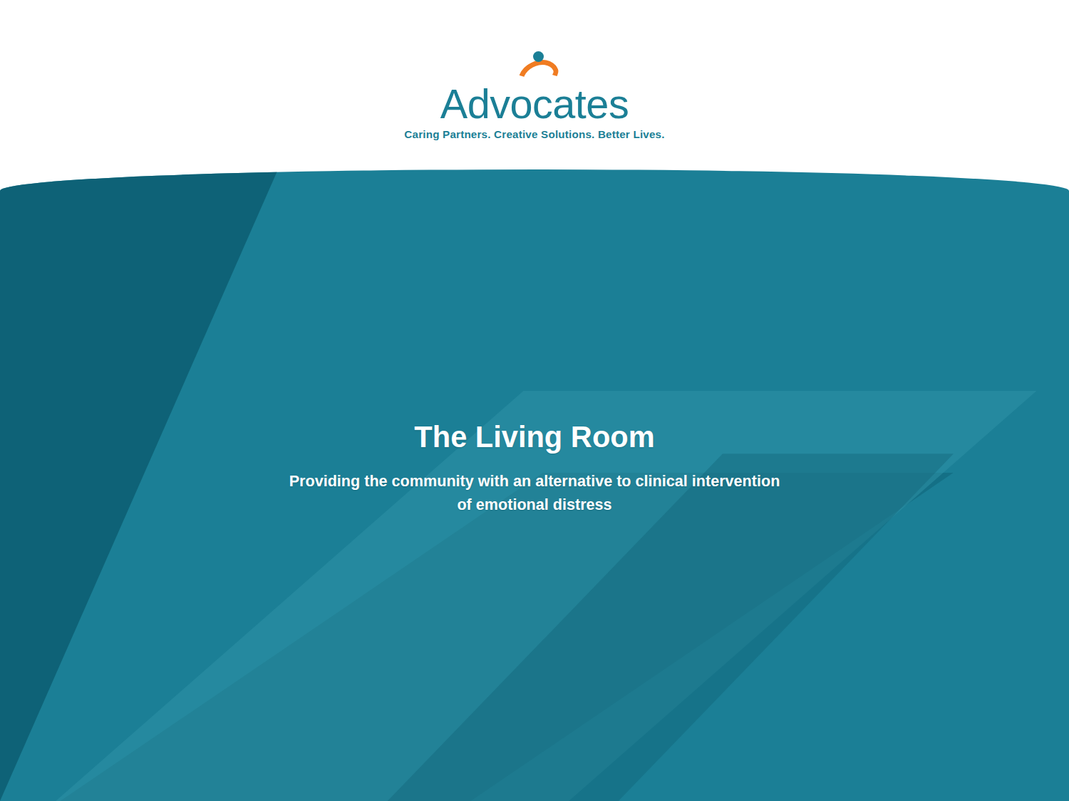Advocates Caring Partners. Creative Solutions. Better Lives.
The Living Room
Providing the community with an alternative to clinical intervention
of emotional distress